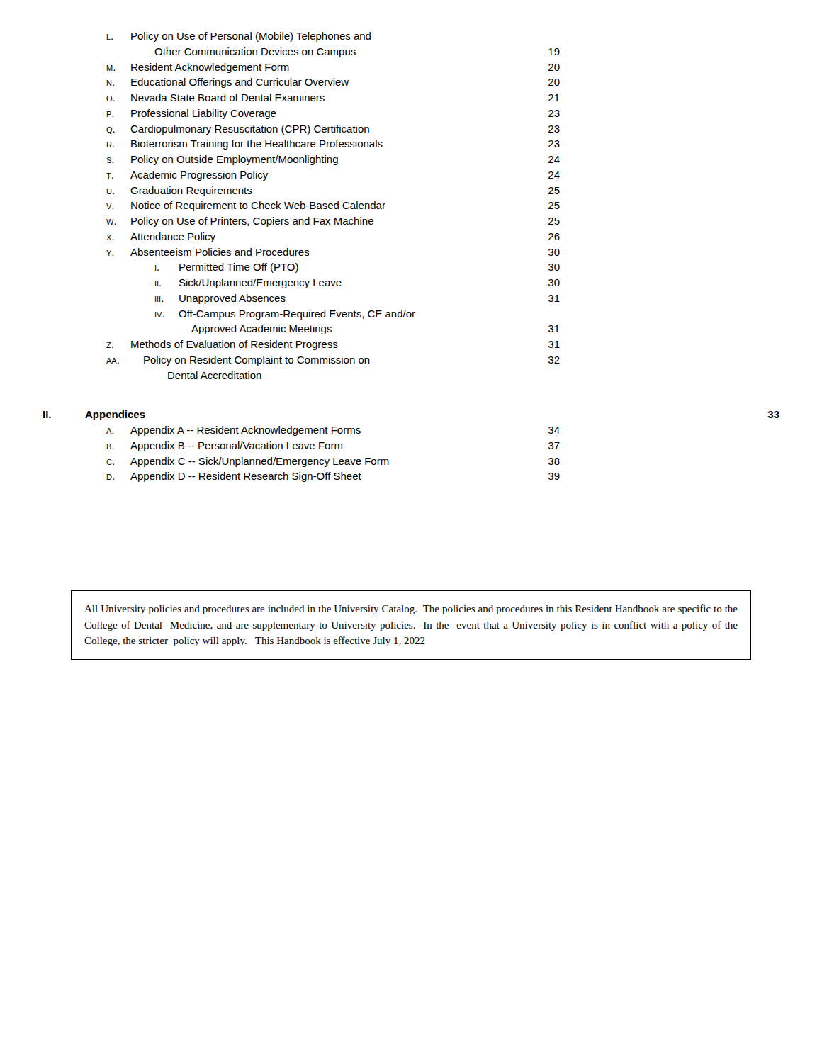L. Policy on Use of Personal (Mobile) Telephones and
Other Communication Devices on Campus 19
M. Resident Acknowledgement Form 20
N. Educational Offerings and Curricular Overview 20
O. Nevada State Board of Dental Examiners 21
P. Professional Liability Coverage 23
Q. Cardiopulmonary Resuscitation (CPR) Certification 23
R. Bioterrorism Training for the Healthcare Professionals 23
S. Policy on Outside Employment/Moonlighting 24
T. Academic Progression Policy 24
U. Graduation Requirements 25
V. Notice of Requirement to Check Web-Based Calendar 25
W. Policy on Use of Printers, Copiers and Fax Machine 25
X. Attendance Policy 26
Y. Absenteeism Policies and Procedures 30
i. Permitted Time Off (PTO) 30
ii. Sick/Unplanned/Emergency Leave 30
iii. Unapproved Absences 31
iv. Off-Campus Program-Required Events, CE and/or
Approved Academic Meetings 31
Z. Methods of Evaluation of Resident Progress 31
AA. Policy on Resident Complaint to Commission on 32
Dental Accreditation
II. Appendices 33
A. Appendix A -- Resident Acknowledgement Forms 34
B. Appendix B -- Personal/Vacation Leave Form 37
C. Appendix C -- Sick/Unplanned/Emergency Leave Form 38
D. Appendix D -- Resident Research Sign-Off Sheet 39
All University policies and procedures are included in the University Catalog. The policies and procedures in this Resident Handbook are specific to the College of Dental Medicine, and are supplementary to University policies. In the event that a University policy is in conflict with a policy of the College, the stricter policy will apply. This Handbook is effective July 1, 2022